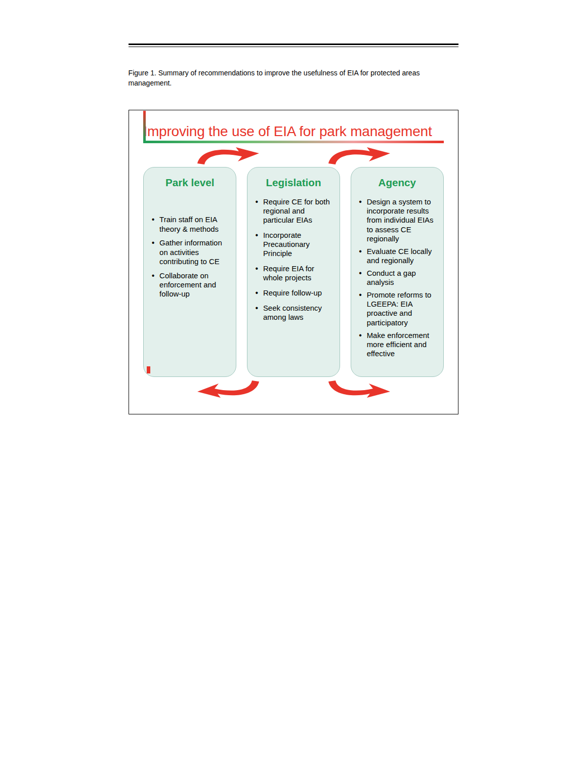Figure 1. Summary of recommendations to improve the usefulness of EIA for protected areas management.
Improving the use of EIA for park management
Park level
Train staff on EIA theory & methods
Gather information on activities contributing to CE
Collaborate on enforcement and follow-up
Legislation
Require CE for both regional and particular EIAs
Incorporate Precautionary Principle
Require EIA for whole projects
Require follow-up
Seek consistency among laws
Agency
Design a system to incorporate results from individual EIAs to assess CE regionally
Evaluate CE locally and regionally
Conduct a gap analysis
Promote reforms to LGEEPA: EIA proactive and participatory
Make enforcement more efficient and effective